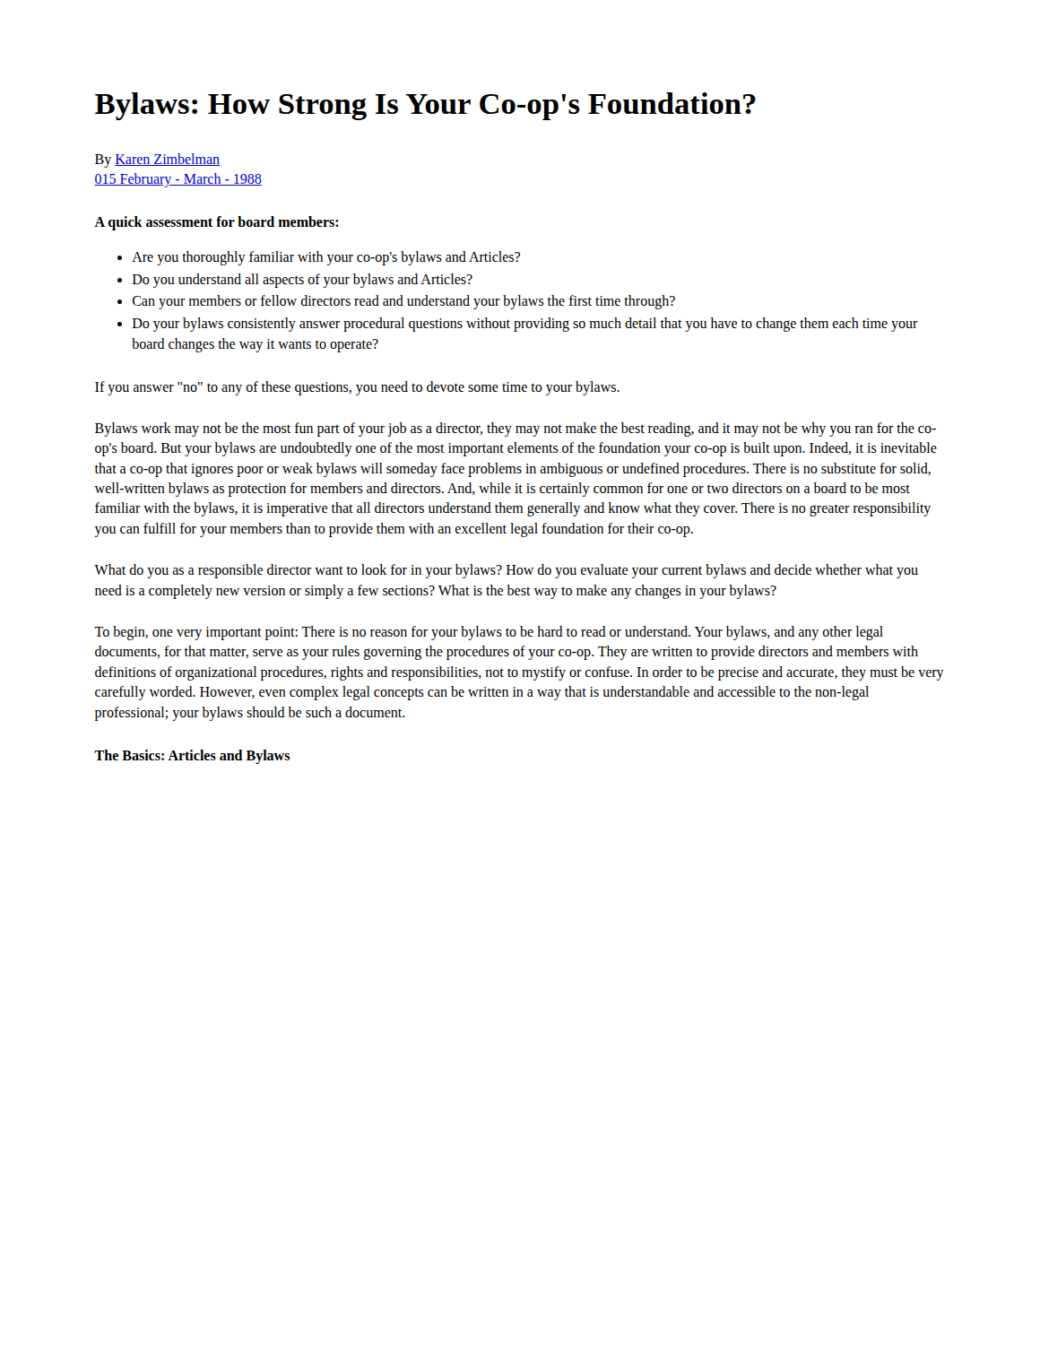Bylaws: How Strong Is Your Co-op's Foundation?
By Karen Zimbelman
015 February - March - 1988
A quick assessment for board members:
Are you thoroughly familiar with your co-op's bylaws and Articles?
Do you understand all aspects of your bylaws and Articles?
Can your members or fellow directors read and understand your bylaws the first time through?
Do your bylaws consistently answer procedural questions without providing so much detail that you have to change them each time your board changes the way it wants to operate?
If you answer "no" to any of these questions, you need to devote some time to your bylaws.
Bylaws work may not be the most fun part of your job as a director, they may not make the best reading, and it may not be why you ran for the co-op's board. But your bylaws are undoubtedly one of the most important elements of the foundation your co-op is built upon. Indeed, it is inevitable that a co-op that ignores poor or weak bylaws will someday face problems in ambiguous or undefined procedures. There is no substitute for solid, well-written bylaws as protection for members and directors. And, while it is certainly common for one or two directors on a board to be most familiar with the bylaws, it is imperative that all directors understand them generally and know what they cover. There is no greater responsibility you can fulfill for your members than to provide them with an excellent legal foundation for their co-op.
What do you as a responsible director want to look for in your bylaws? How do you evaluate your current bylaws and decide whether what you need is a completely new version or simply a few sections? What is the best way to make any changes in your bylaws?
To begin, one very important point: There is no reason for your bylaws to be hard to read or understand. Your bylaws, and any other legal documents, for that matter, serve as your rules governing the procedures of your co-op. They are written to provide directors and members with definitions of organizational procedures, rights and responsibilities, not to mystify or confuse. In order to be precise and accurate, they must be very carefully worded. However, even complex legal concepts can be written in a way that is understandable and accessible to the non-legal professional; your bylaws should be such a document.
The Basics: Articles and Bylaws